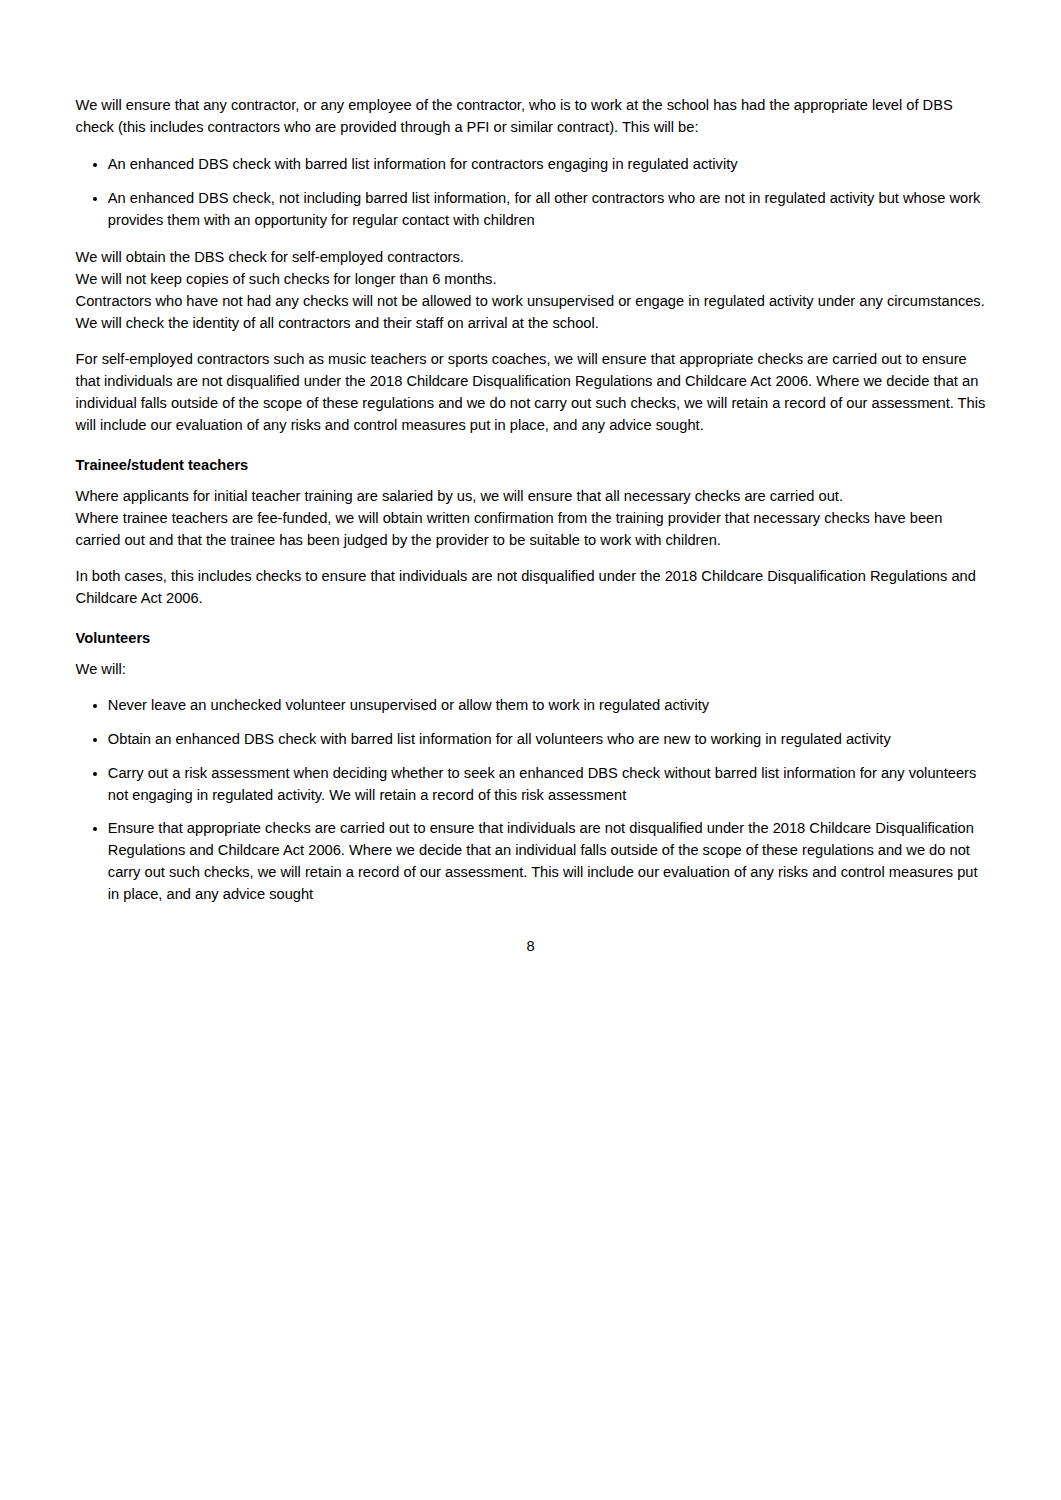We will ensure that any contractor, or any employee of the contractor, who is to work at the school has had the appropriate level of DBS check (this includes contractors who are provided through a PFI or similar contract). This will be:
An enhanced DBS check with barred list information for contractors engaging in regulated activity
An enhanced DBS check, not including barred list information, for all other contractors who are not in regulated activity but whose work provides them with an opportunity for regular contact with children
We will obtain the DBS check for self-employed contractors.
We will not keep copies of such checks for longer than 6 months.
Contractors who have not had any checks will not be allowed to work unsupervised or engage in regulated activity under any circumstances.
We will check the identity of all contractors and their staff on arrival at the school.
For self-employed contractors such as music teachers or sports coaches, we will ensure that appropriate checks are carried out to ensure that individuals are not disqualified under the 2018 Childcare Disqualification Regulations and Childcare Act 2006. Where we decide that an individual falls outside of the scope of these regulations and we do not carry out such checks, we will retain a record of our assessment. This will include our evaluation of any risks and control measures put in place, and any advice sought.
Trainee/student teachers
Where applicants for initial teacher training are salaried by us, we will ensure that all necessary checks are carried out.
Where trainee teachers are fee-funded, we will obtain written confirmation from the training provider that necessary checks have been carried out and that the trainee has been judged by the provider to be suitable to work with children.
In both cases, this includes checks to ensure that individuals are not disqualified under the 2018 Childcare Disqualification Regulations and Childcare Act 2006.
Volunteers
We will:
Never leave an unchecked volunteer unsupervised or allow them to work in regulated activity
Obtain an enhanced DBS check with barred list information for all volunteers who are new to working in regulated activity
Carry out a risk assessment when deciding whether to seek an enhanced DBS check without barred list information for any volunteers not engaging in regulated activity. We will retain a record of this risk assessment
Ensure that appropriate checks are carried out to ensure that individuals are not disqualified under the 2018 Childcare Disqualification Regulations and Childcare Act 2006. Where we decide that an individual falls outside of the scope of these regulations and we do not carry out such checks, we will retain a record of our assessment. This will include our evaluation of any risks and control measures put in place, and any advice sought
8